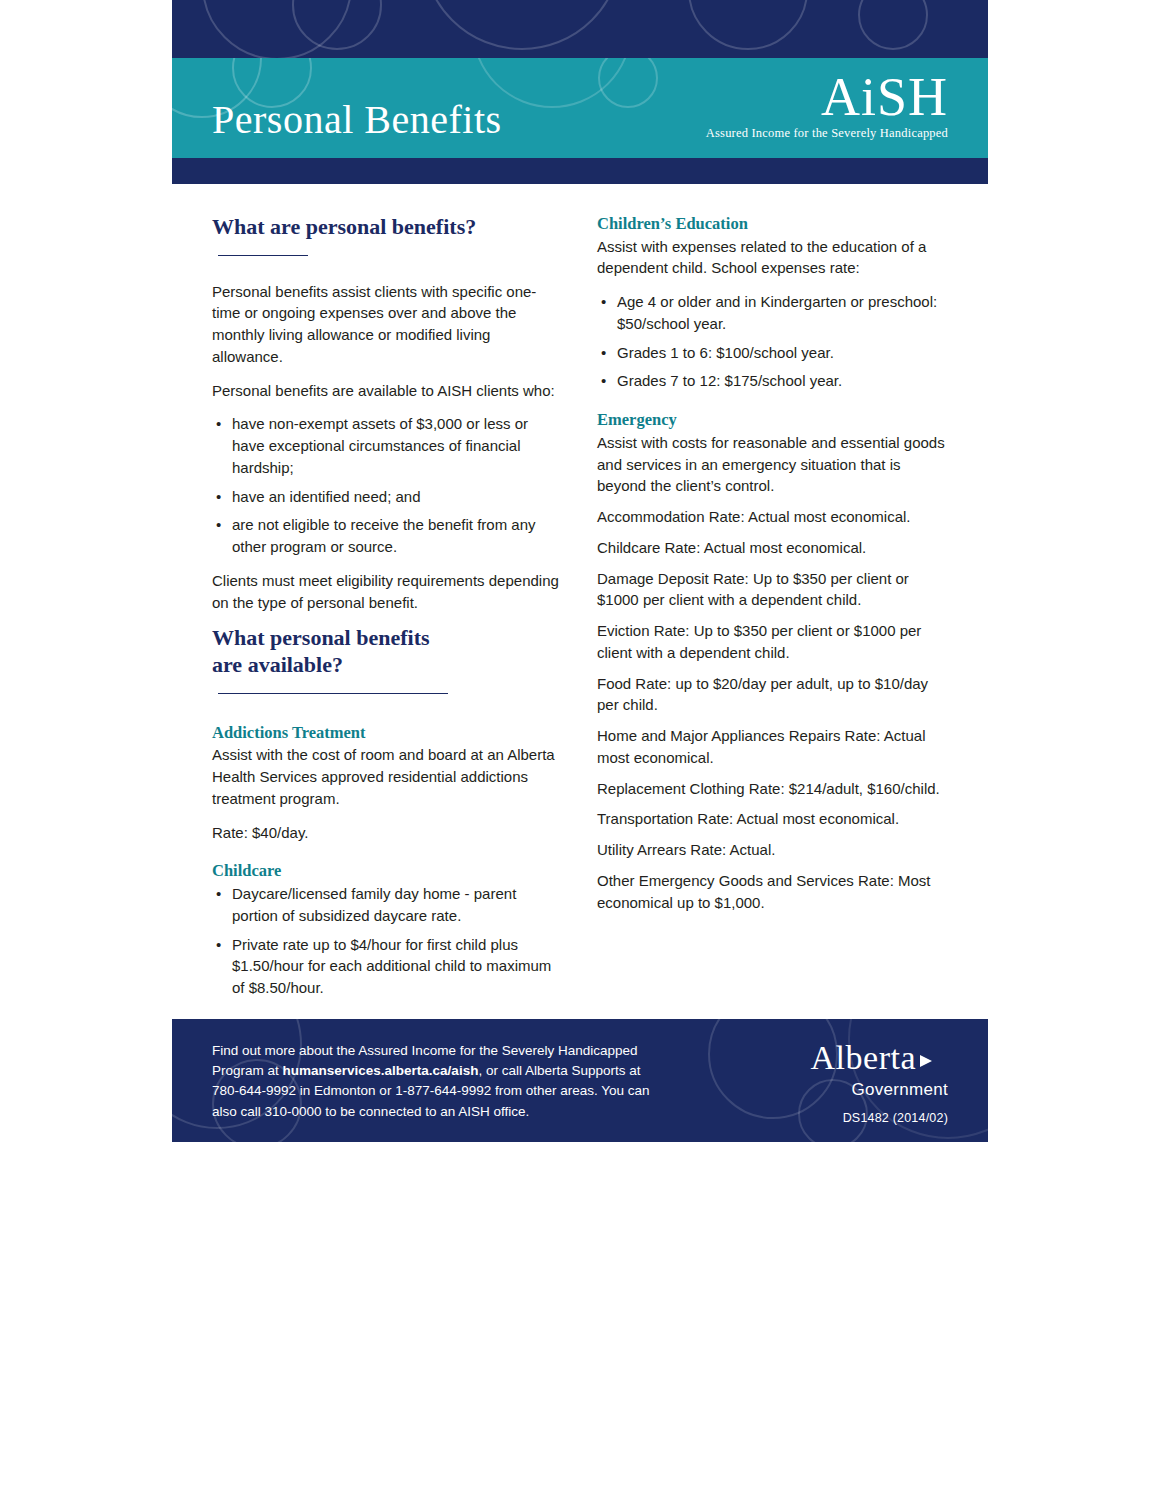Personal Benefits
Ai SH Assured Income for the Severely Handicapped
What are personal benefits?
Personal benefits assist clients with specific one-time or ongoing expenses over and above the monthly living allowance or modified living allowance.
Personal benefits are available to AISH clients who:
have non-exempt assets of $3,000 or less or have exceptional circumstances of financial hardship;
have an identified need; and
are not eligible to receive the benefit from any other program or source.
Clients must meet eligibility requirements depending on the type of personal benefit.
What personal benefits
are available?
Addictions Treatment
Assist with the cost of room and board at an Alberta Health Services approved residential addictions treatment program.
Rate: $40/day.
Childcare
Daycare/licensed family day home - parent portion of subsidized daycare rate.
Private rate up to $4/hour for first child plus $1.50/hour for each additional child to maximum of $8.50/hour.
Children’s Education
Assist with expenses related to the education of a dependent child. School expenses rate:
Age 4 or older and in Kindergarten or preschool: $50/school year.
Grades 1 to 6: $100/school year.
Grades 7 to 12: $175/school year.
Emergency
Assist with costs for reasonable and essential goods and services in an emergency situation that is beyond the client’s control.
Accommodation Rate: Actual most economical.
Childcare Rate: Actual most economical.
Damage Deposit Rate: Up to $350 per client or $1000 per client with a dependent child.
Eviction Rate: Up to $350 per client or $1000 per client with a dependent child.
Food Rate: up to $20/day per adult, up to $10/day per child.
Home and Major Appliances Repairs Rate: Actual most economical.
Replacement Clothing Rate: $214/adult, $160/child.
Transportation Rate: Actual most economical.
Utility Arrears Rate: Actual.
Other Emergency Goods and Services Rate: Most economical up to $1,000.
Find out more about the Assured Income for the Severely Handicapped Program at humanservices.alberta.ca/aish, or call Alberta Supports at 780-644-9992 in Edmonton or 1-877-644-9992 from other areas. You can also call 310-0000 to be connected to an AISH office.
Alberta Government DS1482 (2014/02)